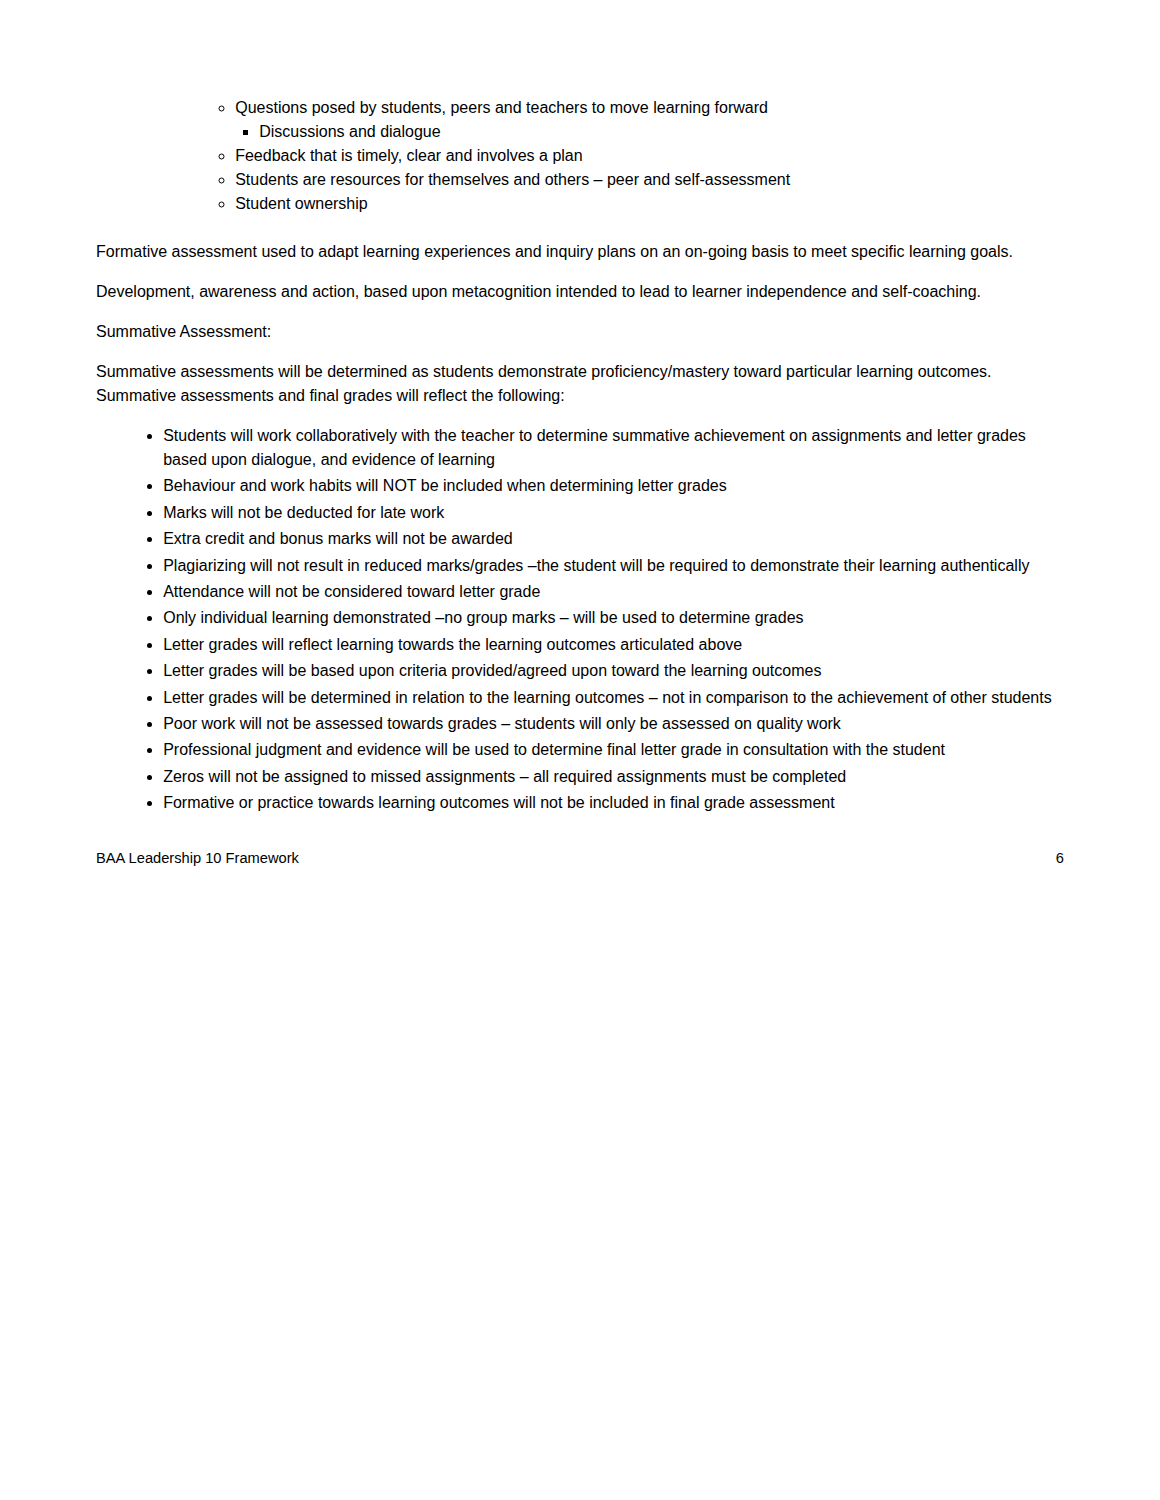Questions posed by students, peers and teachers to move learning forward
Discussions and dialogue
Feedback that is timely, clear and involves a plan
Students are resources for themselves and others – peer and self-assessment
Student ownership
Formative assessment used to adapt learning experiences and inquiry plans on an on-going basis to meet specific learning goals.
Development, awareness and action, based upon metacognition intended to lead to learner independence and self-coaching.
Summative Assessment:
Summative assessments will be determined as students demonstrate proficiency/mastery toward particular learning outcomes. Summative assessments and final grades will reflect the following:
Students will work collaboratively with the teacher to determine summative achievement on assignments and letter grades based upon dialogue, and evidence of learning
Behaviour and work habits will NOT be included when determining letter grades
Marks will not be deducted for late work
Extra credit and bonus marks will not be awarded
Plagiarizing will not result in reduced marks/grades –the student will be required to demonstrate their learning authentically
Attendance will not be considered toward letter grade
Only individual learning demonstrated –no group marks – will be used to determine grades
Letter grades will reflect learning towards the learning outcomes articulated above
Letter grades will be based upon criteria provided/agreed upon toward the learning outcomes
Letter grades will be determined in relation to the learning outcomes – not in comparison to the achievement of other students
Poor work will not be assessed towards grades – students will only be assessed on quality work
Professional judgment and evidence will be used to determine final letter grade in consultation with the student
Zeros will not be assigned to missed assignments – all required assignments must be completed
Formative or practice towards learning outcomes will not be included in final grade assessment
BAA Leadership 10 Framework 6